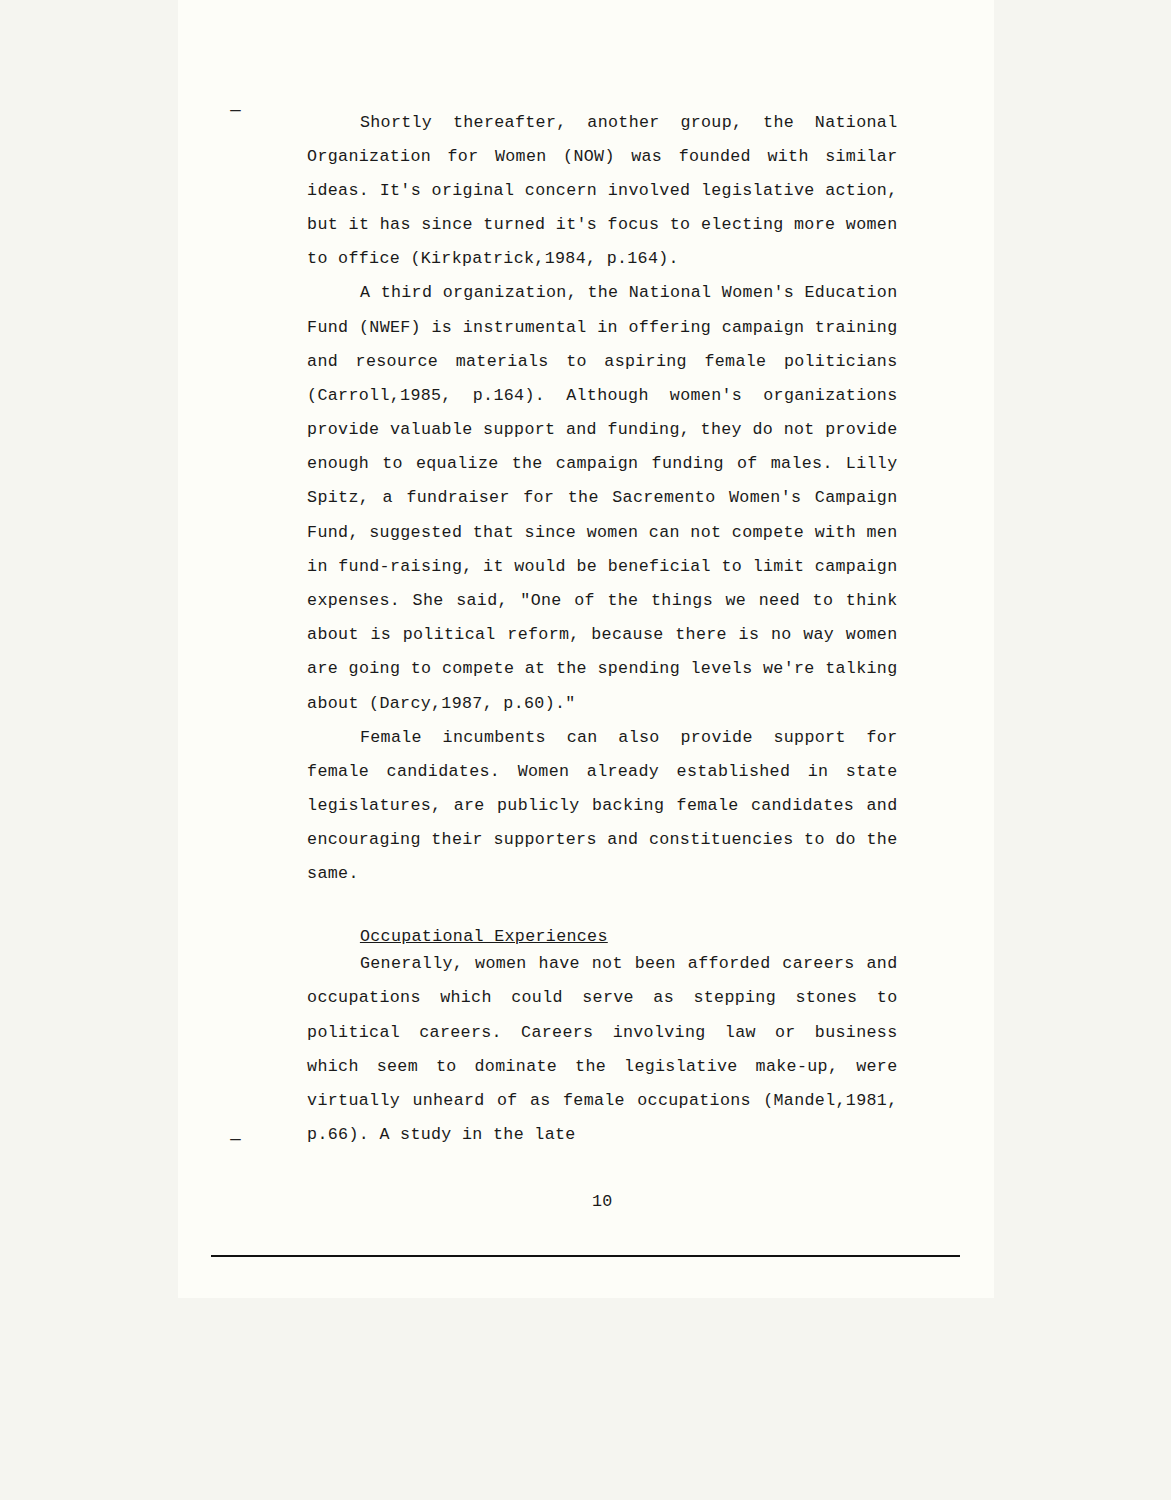—
—
Shortly thereafter, another group, the National Organization for Women (NOW) was founded with similar ideas. It's original concern involved legislative action, but it has since turned it's focus to electing more women to office (Kirkpatrick,1984, p.164).
A third organization, the National Women's Education Fund (NWEF) is instrumental in offering campaign training and resource materials to aspiring female politicians (Carroll,1985, p.164). Although women's organizations provide valuable support and funding, they do not provide enough to equalize the campaign funding of males. Lilly Spitz, a fundraiser for the Sacremento Women's Campaign Fund, suggested that since women can not compete with men in fund-raising, it would be beneficial to limit campaign expenses. She said, "One of the things we need to think about is political reform, because there is no way women are going to compete at the spending levels we're talking about (Darcy,1987, p.60)."
Female incumbents can also provide support for female candidates. Women already established in state legislatures, are publicly backing female candidates and encouraging their supporters and constituencies to do the same.
Occupational Experiences
Generally, women have not been afforded careers and occupations which could serve as stepping stones to political careers. Careers involving law or business which seem to dominate the legislative make-up, were virtually unheard of as female occupations (Mandel,1981, p.66). A study in the late
10